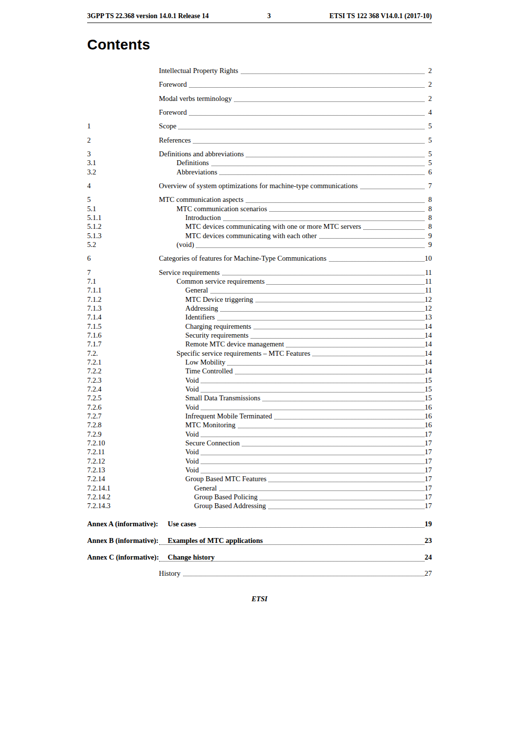3GPP TS 22.368 version 14.0.1 Release 14
3
ETSI TS 122 368 V14.0.1 (2017-10)
Contents
| | Intellectual Property Rights | 2 |
| | Foreword | 2 |
| | Modal verbs terminology | 2 |
| | Foreword | 4 |
| 1 | Scope | 5 |
| 2 | References | 5 |
| 3 | Definitions and abbreviations | 5 |
| 3.1 | Definitions | 5 |
| 3.2 | Abbreviations | 6 |
| 4 | Overview of system optimizations for machine-type communications | 7 |
| 5 | MTC communication aspects | 8 |
| 5.1 | MTC communication scenarios | 8 |
| 5.1.1 | Introduction | 8 |
| 5.1.2 | MTC devices communicating with one or more MTC servers | 8 |
| 5.1.3 | MTC devices communicating with each other | 9 |
| 5.2 | (void) | 9 |
| 6 | Categories of features for Machine-Type Communications | 10 |
| 7 | Service requirements | 11 |
| 7.1 | Common service requirements | 11 |
| 7.1.1 | General | 11 |
| 7.1.2 | MTC Device triggering | 12 |
| 7.1.3 | Addressing | 12 |
| 7.1.4 | Identifiers | 13 |
| 7.1.5 | Charging requirements | 14 |
| 7.1.6 | Security requirements | 14 |
| 7.1.7 | Remote MTC device management | 14 |
| 7.2. | Specific service requirements – MTC Features | 14 |
| 7.2.1 | Low Mobility | 14 |
| 7.2.2 | Time Controlled | 14 |
| 7.2.3 | Void | 15 |
| 7.2.4 | Void | 15 |
| 7.2.5 | Small Data Transmissions | 15 |
| 7.2.6 | Void | 16 |
| 7.2.7 | Infrequent Mobile Terminated | 16 |
| 7.2.8 | MTC Monitoring | 16 |
| 7.2.9 | Void | 17 |
| 7.2.10 | Secure Connection | 17 |
| 7.2.11 | Void | 17 |
| 7.2.12 | Void | 17 |
| 7.2.13 | Void | 17 |
| 7.2.14 | Group Based MTC Features | 17 |
| 7.2.14.1 | General | 17 |
| 7.2.14.2 | Group Based Policing | 17 |
| 7.2.14.3 | Group Based Addressing | 17 |
| Annex A (informative): | Use cases | 19 |
| Annex B (informative): | Examples of MTC applications | 23 |
| Annex C (informative): | Change history | 24 |
| | History | 27 |
ETSI